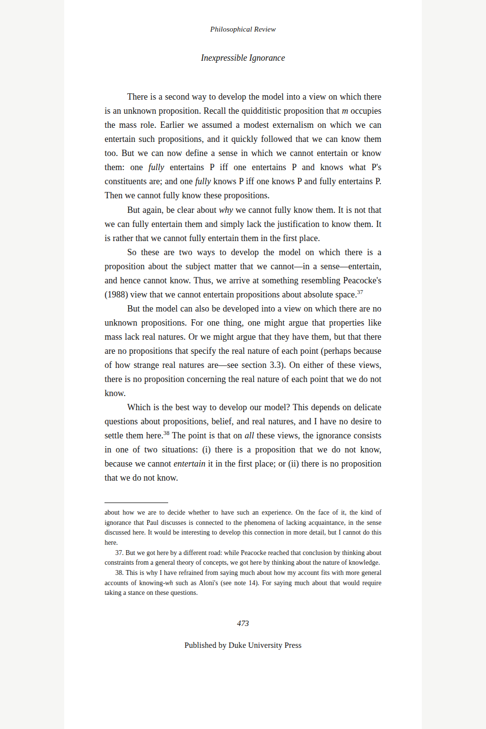Philosophical Review
Inexpressible Ignorance
There is a second way to develop the model into a view on which there is an unknown proposition. Recall the quidditistic proposition that m occupies the mass role. Earlier we assumed a modest externalism on which we can entertain such propositions, and it quickly followed that we can know them too. But we can now define a sense in which we cannot entertain or know them: one fully entertains P iff one entertains P and knows what P's constituents are; and one fully knows P iff one knows P and fully entertains P. Then we cannot fully know these propositions.
But again, be clear about why we cannot fully know them. It is not that we can fully entertain them and simply lack the justification to know them. It is rather that we cannot fully entertain them in the first place.
So these are two ways to develop the model on which there is a proposition about the subject matter that we cannot—in a sense—entertain, and hence cannot know. Thus, we arrive at something resembling Peacocke's (1988) view that we cannot entertain propositions about absolute space.37
But the model can also be developed into a view on which there are no unknown propositions. For one thing, one might argue that properties like mass lack real natures. Or we might argue that they have them, but that there are no propositions that specify the real nature of each point (perhaps because of how strange real natures are—see section 3.3). On either of these views, there is no proposition concerning the real nature of each point that we do not know.
Which is the best way to develop our model? This depends on delicate questions about propositions, belief, and real natures, and I have no desire to settle them here.38 The point is that on all these views, the ignorance consists in one of two situations: (i) there is a proposition that we do not know, because we cannot entertain it in the first place; or (ii) there is no proposition that we do not know.
about how we are to decide whether to have such an experience. On the face of it, the kind of ignorance that Paul discusses is connected to the phenomena of lacking acquaintance, in the sense discussed here. It would be interesting to develop this connection in more detail, but I cannot do this here.
37. But we got here by a different road: while Peacocke reached that conclusion by thinking about constraints from a general theory of concepts, we got here by thinking about the nature of knowledge.
38. This is why I have refrained from saying much about how my account fits with more general accounts of knowing-wh such as Aloni's (see note 14). For saying much about that would require taking a stance on these questions.
473
Published by Duke University Press